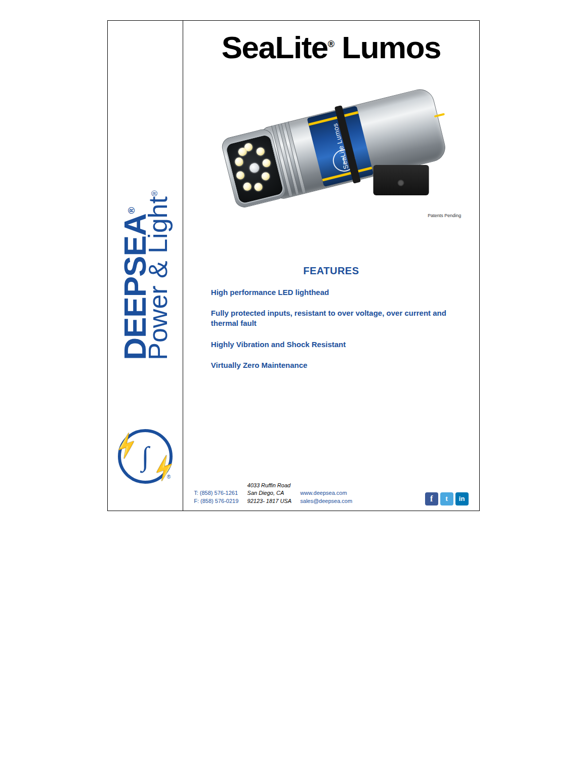DEEPSEA® Power & Light®
⚡ ∫ ⚡ ®
SeaLite® Lumos
SeaLite Lumos ∫
Patents Pending
FEATURES
High performance LED lighthead
Fully protected inputs, resistant to over voltage, over current and thermal fault
Highly Vibration and Shock Resistant
Virtually Zero Maintenance
T: (858) 576-1261
F: (858) 576-0219
4033 Ruffin Road
San Diego, CA
92123- 1817 USA
www.deepsea.com
sales@deepsea.com
f t in